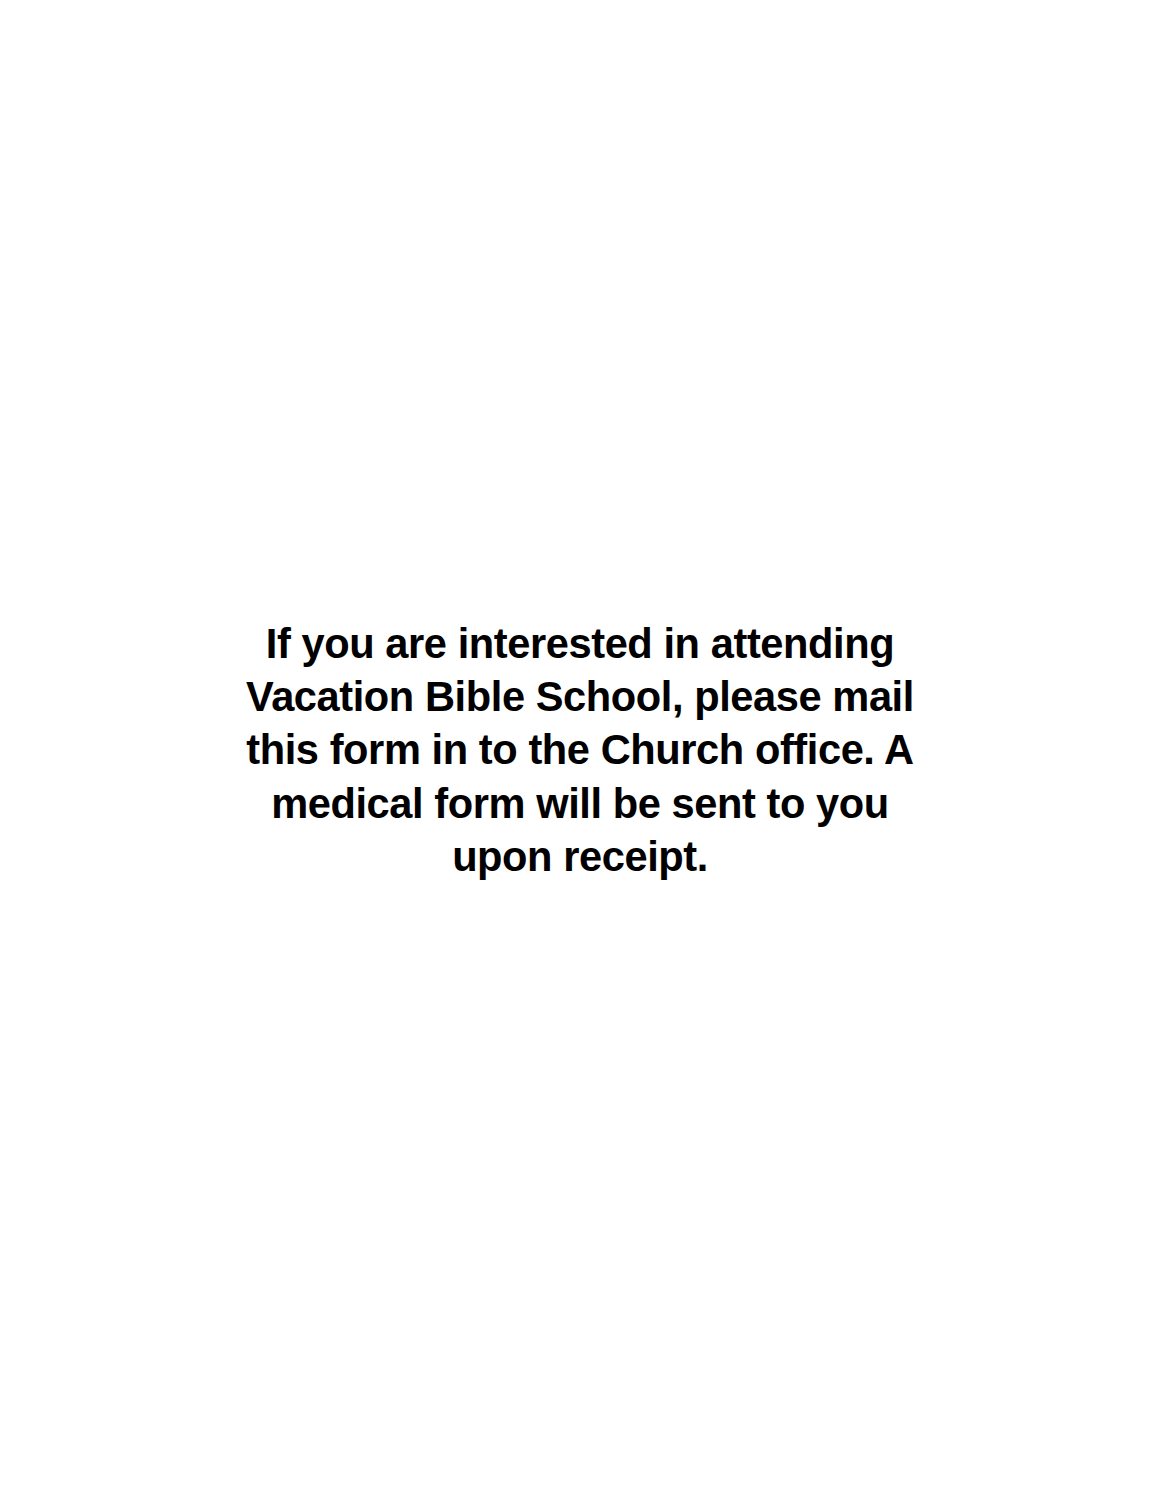If you are interested in attending Vacation Bible School, please mail this form in to the Church office. A medical form will be sent to you upon receipt.